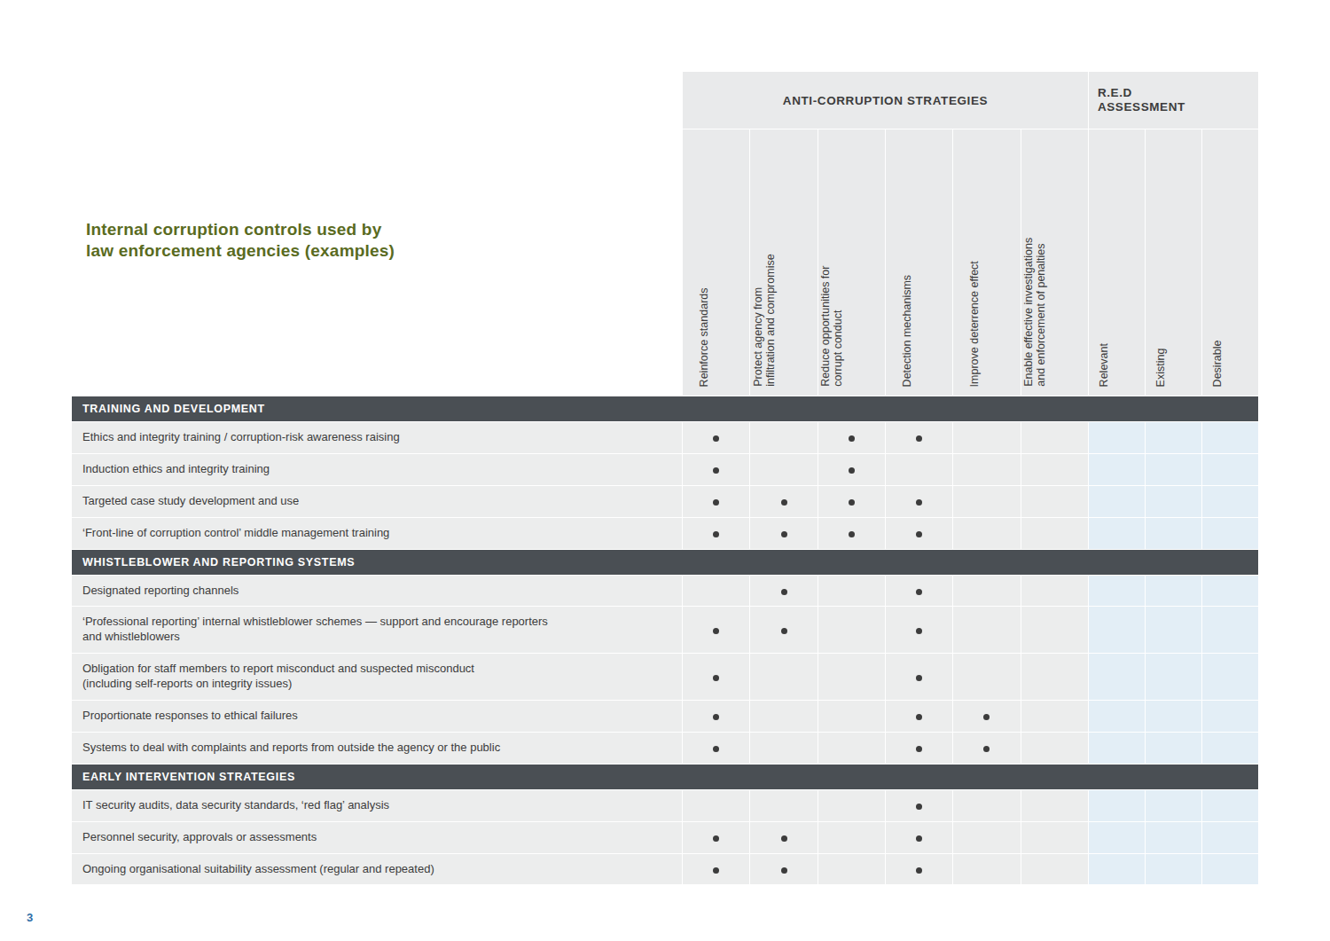| Internal corruption controls used by law enforcement agencies (examples) | ANTI-CORRUPTION STRATEGIES | R.E.D ASSESSMENT |
| Reinforce standards | Protect agency from infiltration and compromise | Reduce opportunities for corrupt conduct | Detection mechanisms | Improve deterrence effect | Enable effective investigations and enforcement of penalties | Relevant | Existing | Desirable |
| TRAINING AND DEVELOPMENT |
| Ethics and integrity training / corruption-risk awareness raising | | | | | | | | | |
| Induction ethics and integrity training | | | | | | | | | |
| Targeted case study development and use | | | | | | | | | |
| ‘Front-line of corruption control’ middle management training | | | | | | | | | |
| WHISTLEBLOWER AND REPORTING SYSTEMS |
| Designated reporting channels | | | | | | | | | |
| ‘Professional reporting’ internal whistleblower schemes — support and encourage reporters and whistleblowers | | | | | | | | | |
| Obligation for staff members to report misconduct and suspected misconduct (including self-reports on integrity issues) | | | | | | | | | |
| Proportionate responses to ethical failures | | | | | | | | | |
| Systems to deal with complaints and reports from outside the agency or the public | | | | | | | | | |
| EARLY INTERVENTION STRATEGIES |
| IT security audits, data security standards, ‘red flag’ analysis | | | | | | | | | |
| Personnel security, approvals or assessments | | | | | | | | | |
| Ongoing organisational suitability assessment (regular and repeated) | | | | | | | | | |
3